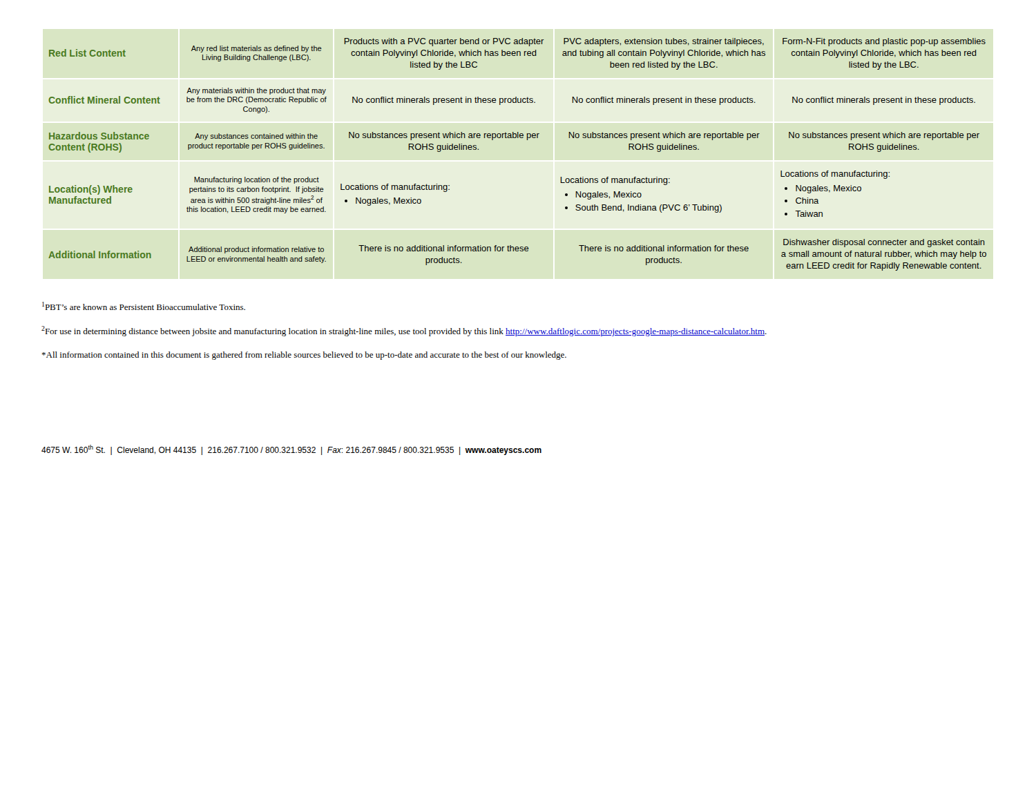| Red List Content | Any red list materials as defined by the Living Building Challenge (LBC). | Products with a PVC quarter bend or PVC adapter contain Polyvinyl Chloride, which has been red listed by the LBC | PVC adapters, extension tubes, strainer tailpieces, and tubing all contain Polyvinyl Chloride, which has been red listed by the LBC. | Form-N-Fit products and plastic pop-up assemblies contain Polyvinyl Chloride, which has been red listed by the LBC. |
| Conflict Mineral Content | Any materials within the product that may be from the DRC (Democratic Republic of Congo). | No conflict minerals present in these products. | No conflict minerals present in these products. | No conflict minerals present in these products. |
| Hazardous Substance Content (ROHS) | Any substances contained within the product reportable per ROHS guidelines. | No substances present which are reportable per ROHS guidelines. | No substances present which are reportable per ROHS guidelines. | No substances present which are reportable per ROHS guidelines. |
| Location(s) Where Manufactured | Manufacturing location of the product pertains to its carbon footprint. If jobsite area is within 500 straight-line miles 2 of this location, LEED credit may be earned. | Locations of manufacturing: Nogales, Mexico | Locations of manufacturing: Nogales, Mexico South Bend, Indiana (PVC 6’ Tubing) | Locations of manufacturing: Nogales, Mexico China Taiwan |
| Additional Information | Additional product information relative to LEED or environmental health and safety. | There is no additional information for these products. | There is no additional information for these products. | Dishwasher disposal connecter and gasket contain a small amount of natural rubber, which may help to earn LEED credit for Rapidly Renewable content. |
1PBT’s are known as Persistent Bioaccumulative Toxins.
2For use in determining distance between jobsite and manufacturing location in straight-line miles, use tool provided by this link http://www.daftlogic.com/projects-google-maps-distance-calculator.htm.
*All information contained in this document is gathered from reliable sources believed to be up-to-date and accurate to the best of our knowledge.
4675 W. 160th St. | Cleveland, OH 44135 | 216.267.7100 / 800.321.9532 | Fax: 216.267.9845 / 800.321.9535 | www.oateyscs.com